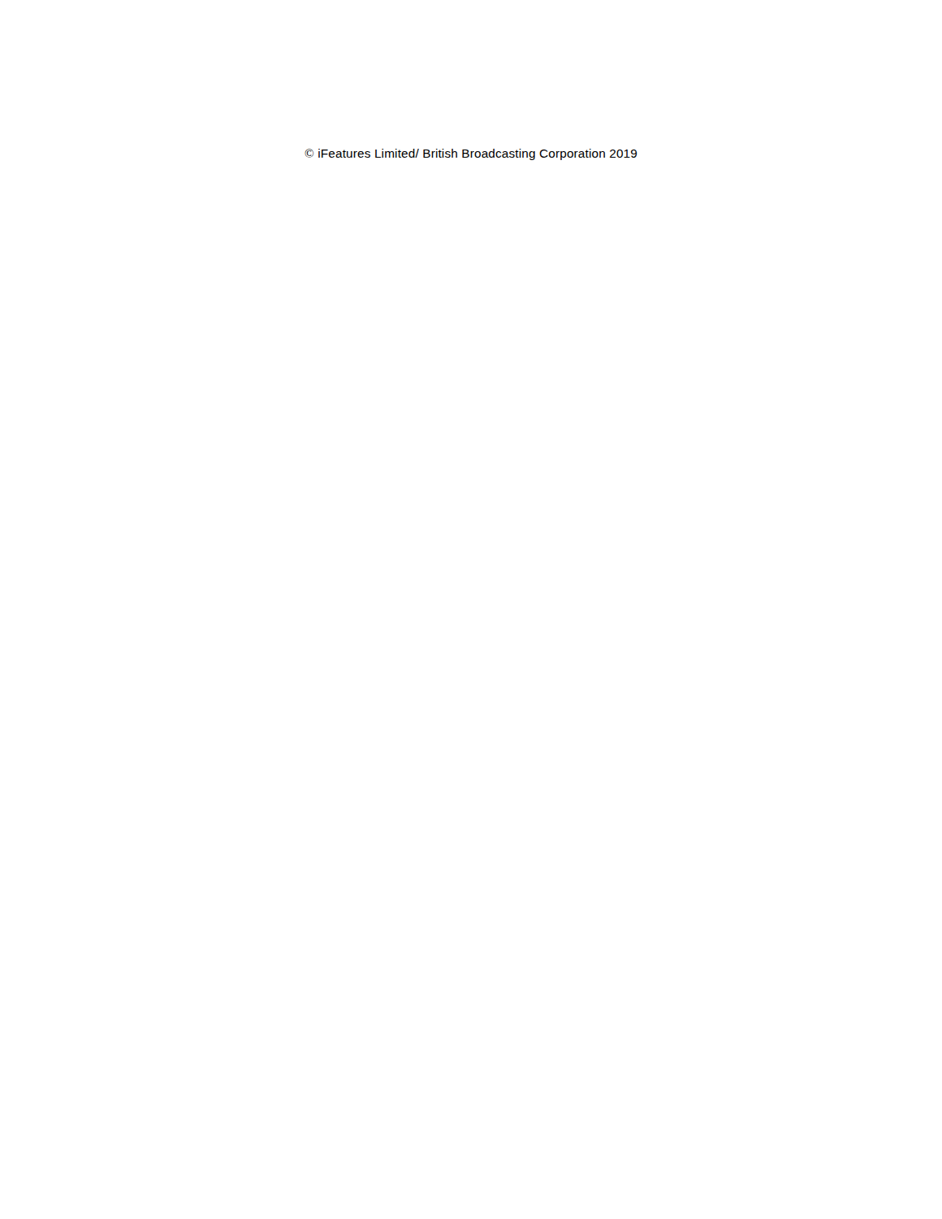© iFeatures Limited/ British Broadcasting Corporation 2019